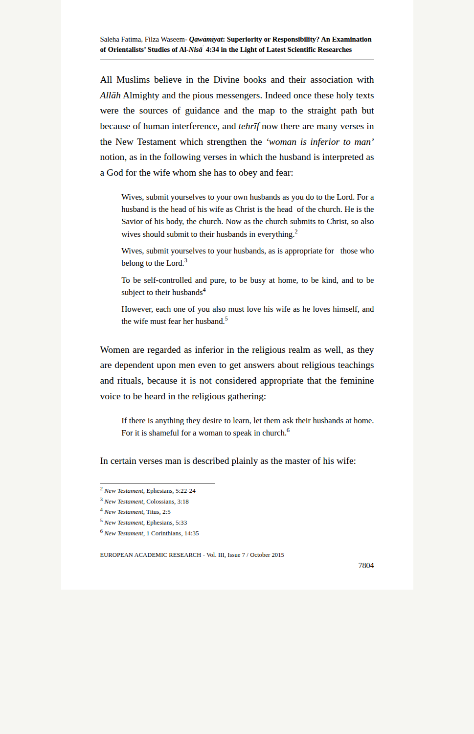Saleha Fatima, Filza Waseem- Qawāmīyat: Superiority or Responsibility? An Examination of Orientalists’ Studies of Al-Nisāʾ 4:34 in the Light of Latest Scientific Researches
All Muslims believe in the Divine books and their association with Allāh Almighty and the pious messengers. Indeed once these holy texts were the sources of guidance and the map to the straight path but because of human interference, and tehrīf now there are many verses in the New Testament which strengthen the ‘woman is inferior to man’ notion, as in the following verses in which the husband is interpreted as a God for the wife whom she has to obey and fear:
Wives, submit yourselves to your own husbands as you do to the Lord. For a husband is the head of his wife as Christ is the head of the church. He is the Savior of his body, the church. Now as the church submits to Christ, so also wives should submit to their husbands in everything.2
Wives, submit yourselves to your husbands, as is appropriate for those who belong to the Lord.3
To be self-controlled and pure, to be busy at home, to be kind, and to be subject to their husbands4
However, each one of you also must love his wife as he loves himself, and the wife must fear her husband.5
Women are regarded as inferior in the religious realm as well, as they are dependent upon men even to get answers about religious teachings and rituals, because it is not considered appropriate that the feminine voice to be heard in the religious gathering:
If there is anything they desire to learn, let them ask their husbands at home. For it is shameful for a woman to speak in church.6
In certain verses man is described plainly as the master of his wife:
2 New Testament, Ephesians, 5:22-24
3 New Testament, Colossians, 3:18
4 New Testament, Titus, 2:5
5 New Testament, Ephesians, 5:33
6 New Testament, 1 Corinthians, 14:35
EUROPEAN ACADEMIC RESEARCH - Vol. III, Issue 7 / October 2015
7804